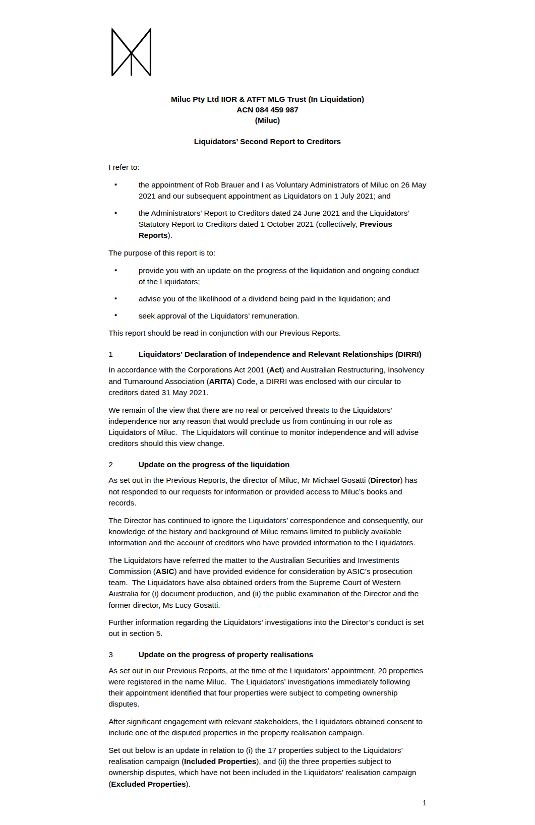Miluc Pty Ltd IIOR & ATFT MLG Trust (In Liquidation) ACN 084 459 987 (Miluc)
Liquidators’ Second Report to Creditors
I refer to:
the appointment of Rob Brauer and I as Voluntary Administrators of Miluc on 26 May 2021 and our subsequent appointment as Liquidators on 1 July 2021; and
the Administrators’ Report to Creditors dated 24 June 2021 and the Liquidators’ Statutory Report to Creditors dated 1 October 2021 (collectively, Previous Reports).
The purpose of this report is to:
provide you with an update on the progress of the liquidation and ongoing conduct of the Liquidators;
advise you of the likelihood of a dividend being paid in the liquidation; and
seek approval of the Liquidators’ remuneration.
This report should be read in conjunction with our Previous Reports.
1 Liquidators’ Declaration of Independence and Relevant Relationships (DIRRI)
In accordance with the Corporations Act 2001 (Act) and Australian Restructuring, Insolvency and Turnaround Association (ARITA) Code, a DIRRI was enclosed with our circular to creditors dated 31 May 2021.
We remain of the view that there are no real or perceived threats to the Liquidators’ independence nor any reason that would preclude us from continuing in our role as Liquidators of Miluc. The Liquidators will continue to monitor independence and will advise creditors should this view change.
2 Update on the progress of the liquidation
As set out in the Previous Reports, the director of Miluc, Mr Michael Gosatti (Director) has not responded to our requests for information or provided access to Miluc’s books and records.
The Director has continued to ignore the Liquidators’ correspondence and consequently, our knowledge of the history and background of Miluc remains limited to publicly available information and the account of creditors who have provided information to the Liquidators.
The Liquidators have referred the matter to the Australian Securities and Investments Commission (ASIC) and have provided evidence for consideration by ASIC’s prosecution team. The Liquidators have also obtained orders from the Supreme Court of Western Australia for (i) document production, and (ii) the public examination of the Director and the former director, Ms Lucy Gosatti.
Further information regarding the Liquidators’ investigations into the Director’s conduct is set out in section 5.
3 Update on the progress of property realisations
As set out in our Previous Reports, at the time of the Liquidators’ appointment, 20 properties were registered in the name Miluc. The Liquidators’ investigations immediately following their appointment identified that four properties were subject to competing ownership disputes.
After significant engagement with relevant stakeholders, the Liquidators obtained consent to include one of the disputed properties in the property realisation campaign.
Set out below is an update in relation to (i) the 17 properties subject to the Liquidators’ realisation campaign (Included Properties), and (ii) the three properties subject to ownership disputes, which have not been included in the Liquidators’ realisation campaign (Excluded Properties).
1